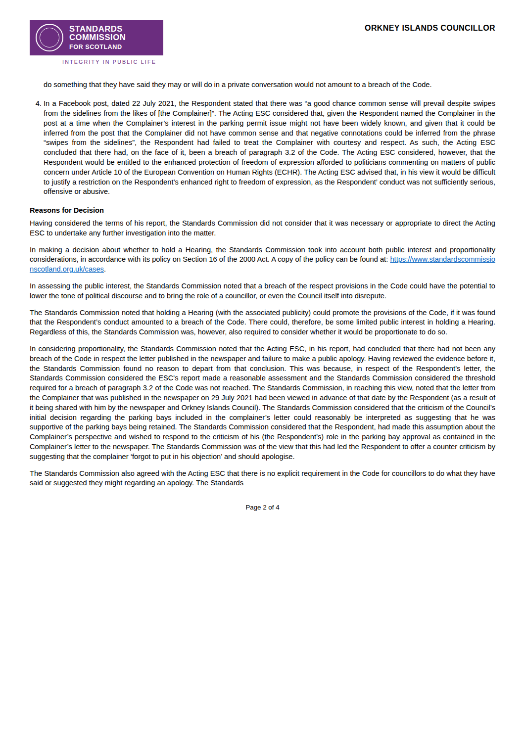STANDARDS
COMMISSION
FOR SCOTLAND
INTEGRITY IN PUBLIC LIFE
ORKNEY ISLANDS COUNCILLOR
do something that they have said they may or will do in a private conversation would not amount to a breach of the Code.
In a Facebook post, dated 22 July 2021, the Respondent stated that there was “a good chance common sense will prevail despite swipes from the sidelines from the likes of [the Complainer]”. The Acting ESC considered that, given the Respondent named the Complainer in the post at a time when the Complainer’s interest in the parking permit issue might not have been widely known, and given that it could be inferred from the post that the Complainer did not have common sense and that negative connotations could be inferred from the phrase “swipes from the sidelines”, the Respondent had failed to treat the Complainer with courtesy and respect. As such, the Acting ESC concluded that there had, on the face of it, been a breach of paragraph 3.2 of the Code. The Acting ESC considered, however, that the Respondent would be entitled to the enhanced protection of freedom of expression afforded to politicians commenting on matters of public concern under Article 10 of the European Convention on Human Rights (ECHR). The Acting ESC advised that, in his view it would be difficult to justify a restriction on the Respondent’s enhanced right to freedom of expression, as the Respondent’ conduct was not sufficiently serious, offensive or abusive.
Reasons for Decision
Having considered the terms of his report, the Standards Commission did not consider that it was necessary or appropriate to direct the Acting ESC to undertake any further investigation into the matter.
In making a decision about whether to hold a Hearing, the Standards Commission took into account both public interest and proportionality considerations, in accordance with its policy on Section 16 of the 2000 Act. A copy of the policy can be found at: https://www.standardscommissionscotland.org.uk/cases.
In assessing the public interest, the Standards Commission noted that a breach of the respect provisions in the Code could have the potential to lower the tone of political discourse and to bring the role of a councillor, or even the Council itself into disrepute.
The Standards Commission noted that holding a Hearing (with the associated publicity) could promote the provisions of the Code, if it was found that the Respondent’s conduct amounted to a breach of the Code. There could, therefore, be some limited public interest in holding a Hearing. Regardless of this, the Standards Commission was, however, also required to consider whether it would be proportionate to do so.
In considering proportionality, the Standards Commission noted that the Acting ESC, in his report, had concluded that there had not been any breach of the Code in respect the letter published in the newspaper and failure to make a public apology. Having reviewed the evidence before it, the Standards Commission found no reason to depart from that conclusion. This was because, in respect of the Respondent’s letter, the Standards Commission considered the ESC's report made a reasonable assessment and the Standards Commission considered the threshold required for a breach of paragraph 3.2 of the Code was not reached. The Standards Commission, in reaching this view, noted that the letter from the Complainer that was published in the newspaper on 29 July 2021 had been viewed in advance of that date by the Respondent (as a result of it being shared with him by the newspaper and Orkney Islands Council). The Standards Commission considered that the criticism of the Council’s initial decision regarding the parking bays included in the complainer’s letter could reasonably be interpreted as suggesting that he was supportive of the parking bays being retained. The Standards Commission considered that the Respondent, had made this assumption about the Complainer’s perspective and wished to respond to the criticism of his (the Respondent’s) role in the parking bay approval as contained in the Complainer’s letter to the newspaper. The Standards Commission was of the view that this had led the Respondent to offer a counter criticism by suggesting that the complainer ‘forgot to put in his objection’ and should apologise.
The Standards Commission also agreed with the Acting ESC that there is no explicit requirement in the Code for councillors to do what they have said or suggested they might regarding an apology. The Standards
Page 2 of 4